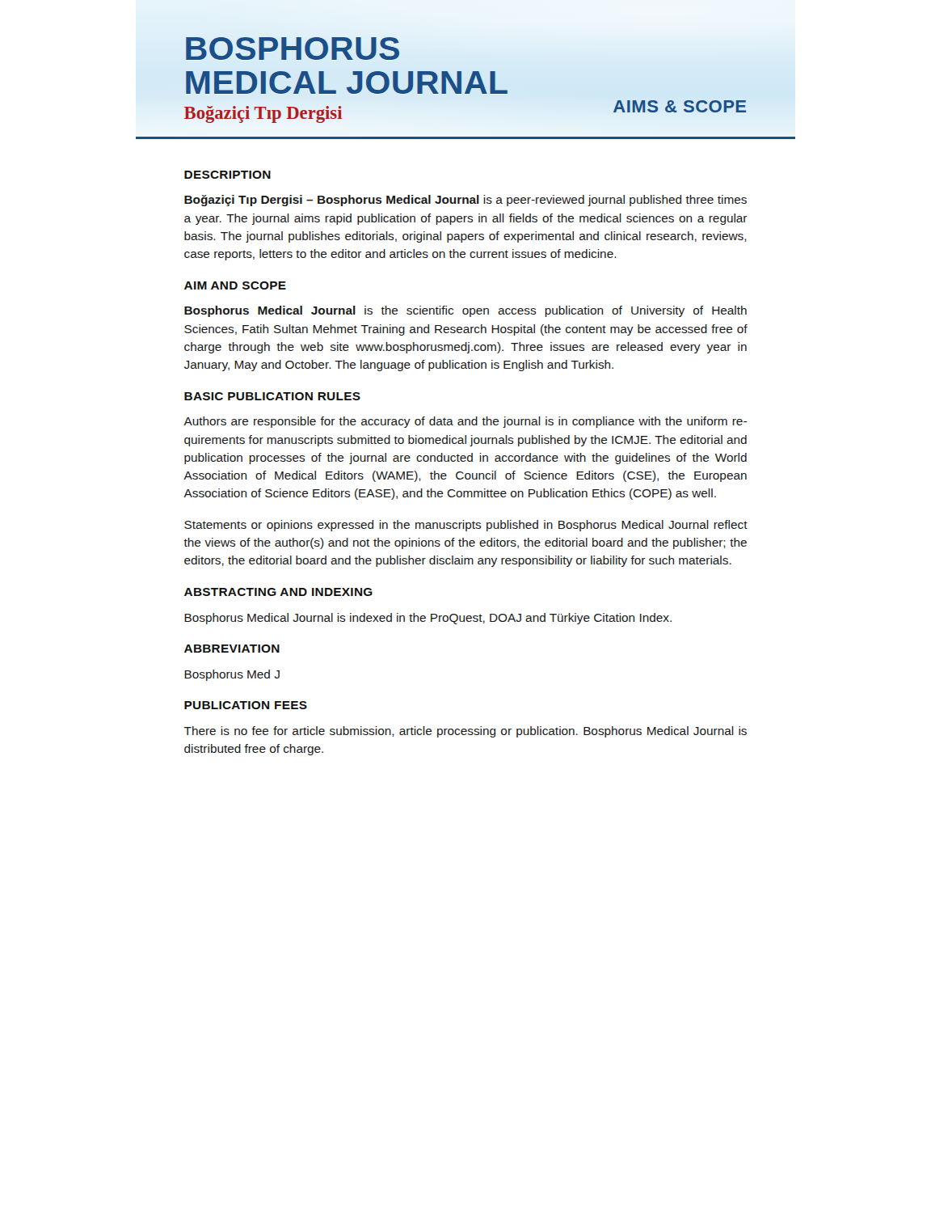BOSPHORUSMEDICAL JOURNAL
Boğaziçi Tıp Dergisi
AIMS & SCOPE
Description
Boğaziçi Tıp Dergisi – Bosphorus Medical Journal is a peer-reviewed journal published three times a year. The journal aims rapid publication of papers in all fields of the medical sciences on a regular basis. The journal publishes editorials, original papers of experimental and clinical research, reviews, case reports, letters to the editor and articles on the current issues of medicine.
Aim and Scope
Bosphorus Medical Journal is the scientific open access publication of University of Health Sciences, Fatih Sultan Mehmet Training and Research Hospital (the content may be accessed free of charge through the web site www.bosphorusmedj.com). Three issues are released every year in January, May and October. The language of publication is English and Turkish.
Basic Publication Rules
Authors are responsible for the accuracy of data and the journal is in compliance with the uniform requirements for manuscripts submitted to biomedical journals published by the ICMJE. The editorial and publication processes of the journal are conducted in accordance with the guidelines of the World Association of Medical Editors (WAME), the Council of Science Editors (CSE), the European Association of Science Editors (EASE), and the Committee on Publication Ethics (COPE) as well.
Statements or opinions expressed in the manuscripts published in Bosphorus Medical Journal reflect the views of the author(s) and not the opinions of the editors, the editorial board and the publisher; the editors, the editorial board and the publisher disclaim any responsibility or liability for such materials.
Abstracting and Indexing
Bosphorus Medical Journal is indexed in the ProQuest, DOAJ and Türkiye Citation Index.
Abbreviation
Bosphorus Med J
Publication Fees
There is no fee for article submission, article processing or publication. Bosphorus Medical Journal is distributed free of charge.